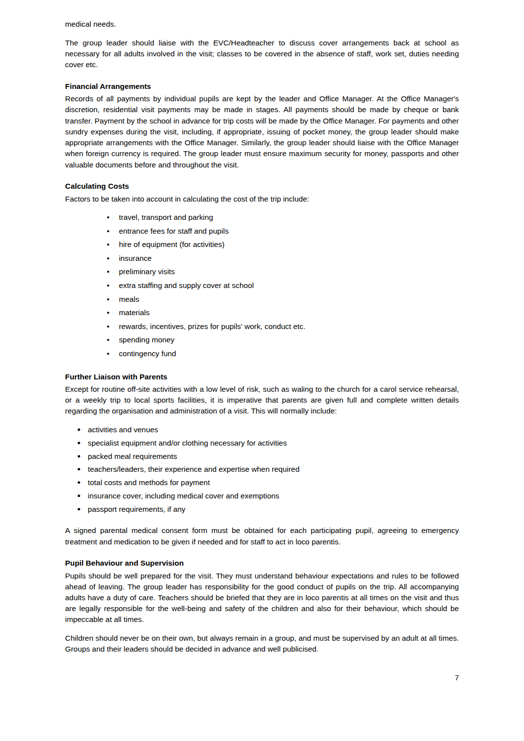medical needs.
The group leader should liaise with the EVC/Headteacher to discuss cover arrangements back at school as necessary for all adults involved in the visit; classes to be covered in the absence of staff, work set, duties needing cover etc.
Financial Arrangements
Records of all payments by individual pupils are kept by the leader and Office Manager. At the Office Manager's discretion, residential visit payments may be made in stages. All payments should be made by cheque or bank transfer. Payment by the school in advance for trip costs will be made by the Office Manager. For payments and other sundry expenses during the visit, including, if appropriate, issuing of pocket money, the group leader should make appropriate arrangements with the Office Manager. Similarly, the group leader should liaise with the Office Manager when foreign currency is required. The group leader must ensure maximum security for money, passports and other valuable documents before and throughout the visit.
Calculating Costs
Factors to be taken into account in calculating the cost of the trip include:
travel, transport and parking
entrance fees for staff and pupils
hire of equipment (for activities)
insurance
preliminary visits
extra staffing and supply cover at school
meals
materials
rewards, incentives, prizes for pupils' work, conduct etc.
spending money
contingency fund
Further Liaison with Parents
Except for routine off-site activities with a low level of risk, such as waling to the church for a carol service rehearsal, or a weekly trip to local sports facilities, it is imperative that parents are given full and complete written details regarding the organisation and administration of a visit. This will normally include:
activities and venues
specialist equipment and/or clothing necessary for activities
packed meal requirements
teachers/leaders, their experience and expertise when required
total costs and methods for payment
insurance cover, including medical cover and exemptions
passport requirements, if any
A signed parental medical consent form must be obtained for each participating pupil, agreeing to emergency treatment and medication to be given if needed and for staff to act in loco parentis.
Pupil Behaviour and Supervision
Pupils should be well prepared for the visit. They must understand behaviour expectations and rules to be followed ahead of leaving. The group leader has responsibility for the good conduct of pupils on the trip. All accompanying adults have a duty of care. Teachers should be briefed that they are in loco parentis at all times on the visit and thus are legally responsible for the well-being and safety of the children and also for their behaviour, which should be impeccable at all times.
Children should never be on their own, but always remain in a group, and must be supervised by an adult at all times. Groups and their leaders should be decided in advance and well publicised.
7